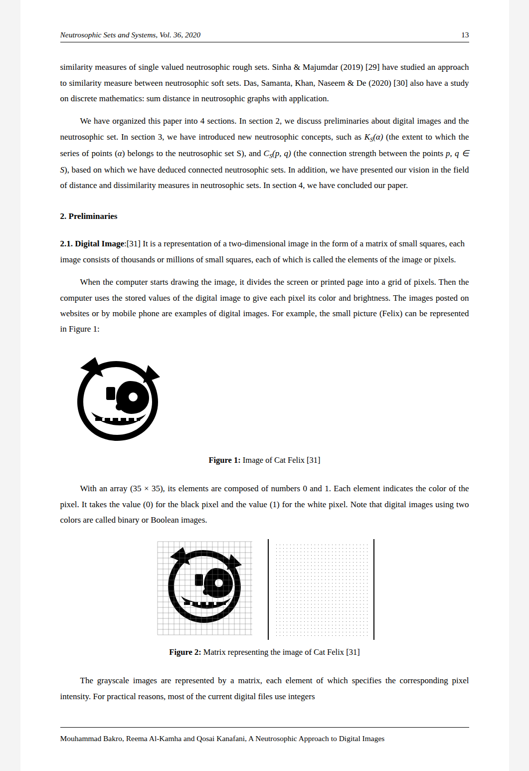Neutrosophic Sets and Systems, Vol. 36, 2020 13
similarity measures of single valued neutrosophic rough sets. Sinha & Majumdar (2019) [29] have studied an approach to similarity measure between neutrosophic soft sets. Das, Samanta, Khan, Naseem & De (2020) [30] also have a study on discrete mathematics: sum distance in neutrosophic graphs with application.
We have organized this paper into 4 sections. In section 2, we discuss preliminaries about digital images and the neutrosophic set. In section 3, we have introduced new neutrosophic concepts, such as KS(α) (the extent to which the series of points (α) belongs to the neutrosophic set S), and CS(p, q) (the connection strength between the points p, q ∈ S), based on which we have deduced connected neutrosophic sets. In addition, we have presented our vision in the field of distance and dissimilarity measures in neutrosophic sets. In section 4, we have concluded our paper.
2. Preliminaries
2.1. Digital Image:[31] It is a representation of a two-dimensional image in the form of a matrix of small squares, each image consists of thousands or millions of small squares, each of which is called the elements of the image or pixels.
When the computer starts drawing the image, it divides the screen or printed page into a grid of pixels. Then the computer uses the stored values of the digital image to give each pixel its color and brightness. The images posted on websites or by mobile phone are examples of digital images. For example, the small picture (Felix) can be represented in Figure 1:
Figure 1: Image of Cat Felix [31]
With an array (35 × 35), its elements are composed of numbers 0 and 1. Each element indicates the color of the pixel. It takes the value (0) for the black pixel and the value (1) for the white pixel. Note that digital images using two colors are called binary or Boolean images.
Figure 2: Matrix representing the image of Cat Felix [31]
The grayscale images are represented by a matrix, each element of which specifies the corresponding pixel intensity. For practical reasons, most of the current digital files use integers
Mouhammad Bakro, Reema Al-Kamha and Qosai Kanafani, A Neutrosophic Approach to Digital Images